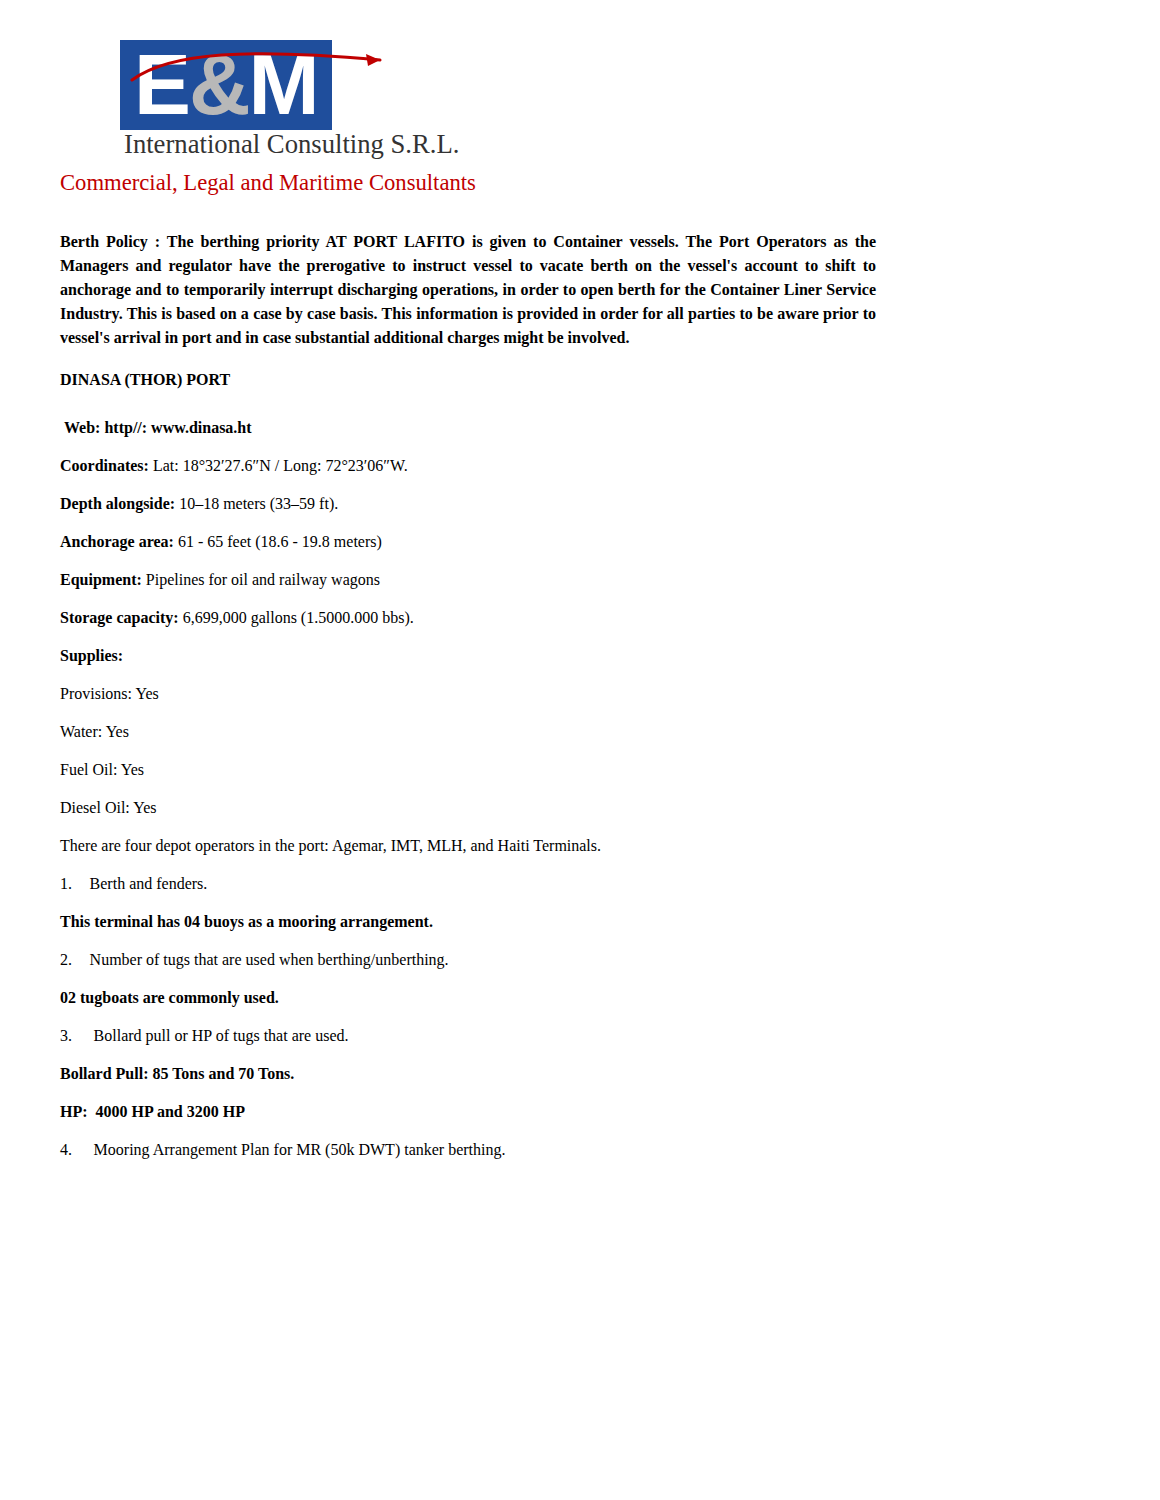E&M
International Consulting S.R.L.
Commercial, Legal and Maritime Consultants
Berth Policy : The berthing priority AT PORT LAFITO is given to Container vessels. The Port Operators as the Managers and regulator have the prerogative to instruct vessel to vacate berth on the vessel's account to shift to anchorage and to temporarily interrupt discharging operations, in order to open berth for the Container Liner Service Industry. This is based on a case by case basis. This information is provided in order for all parties to be aware prior to vessel's arrival in port and in case substantial additional charges might be involved.
DINASA (THOR) PORT
Web: http//: www.dinasa.ht
Coordinates: Lat: 18°32′27.6″N / Long: 72°23′06″W.
Depth alongside: 10–18 meters (33–59 ft).
Anchorage area: 61 - 65 feet (18.6 - 19.8 meters)
Equipment: Pipelines for oil and railway wagons
Storage capacity: 6,699,000 gallons (1.5000.000 bbs).
Supplies:
Provisions: Yes
Water: Yes
Fuel Oil: Yes
Diesel Oil: Yes
There are four depot operators in the port: Agemar, IMT, MLH, and Haiti Terminals.
1. Berth and fenders.
This terminal has 04 buoys as a mooring arrangement.
2. Number of tugs that are used when berthing/unberthing.
02 tugboats are commonly used.
3. Bollard pull or HP of tugs that are used.
Bollard Pull: 85 Tons and 70 Tons.
HP: 4000 HP and 3200 HP
4. Mooring Arrangement Plan for MR (50k DWT) tanker berthing.